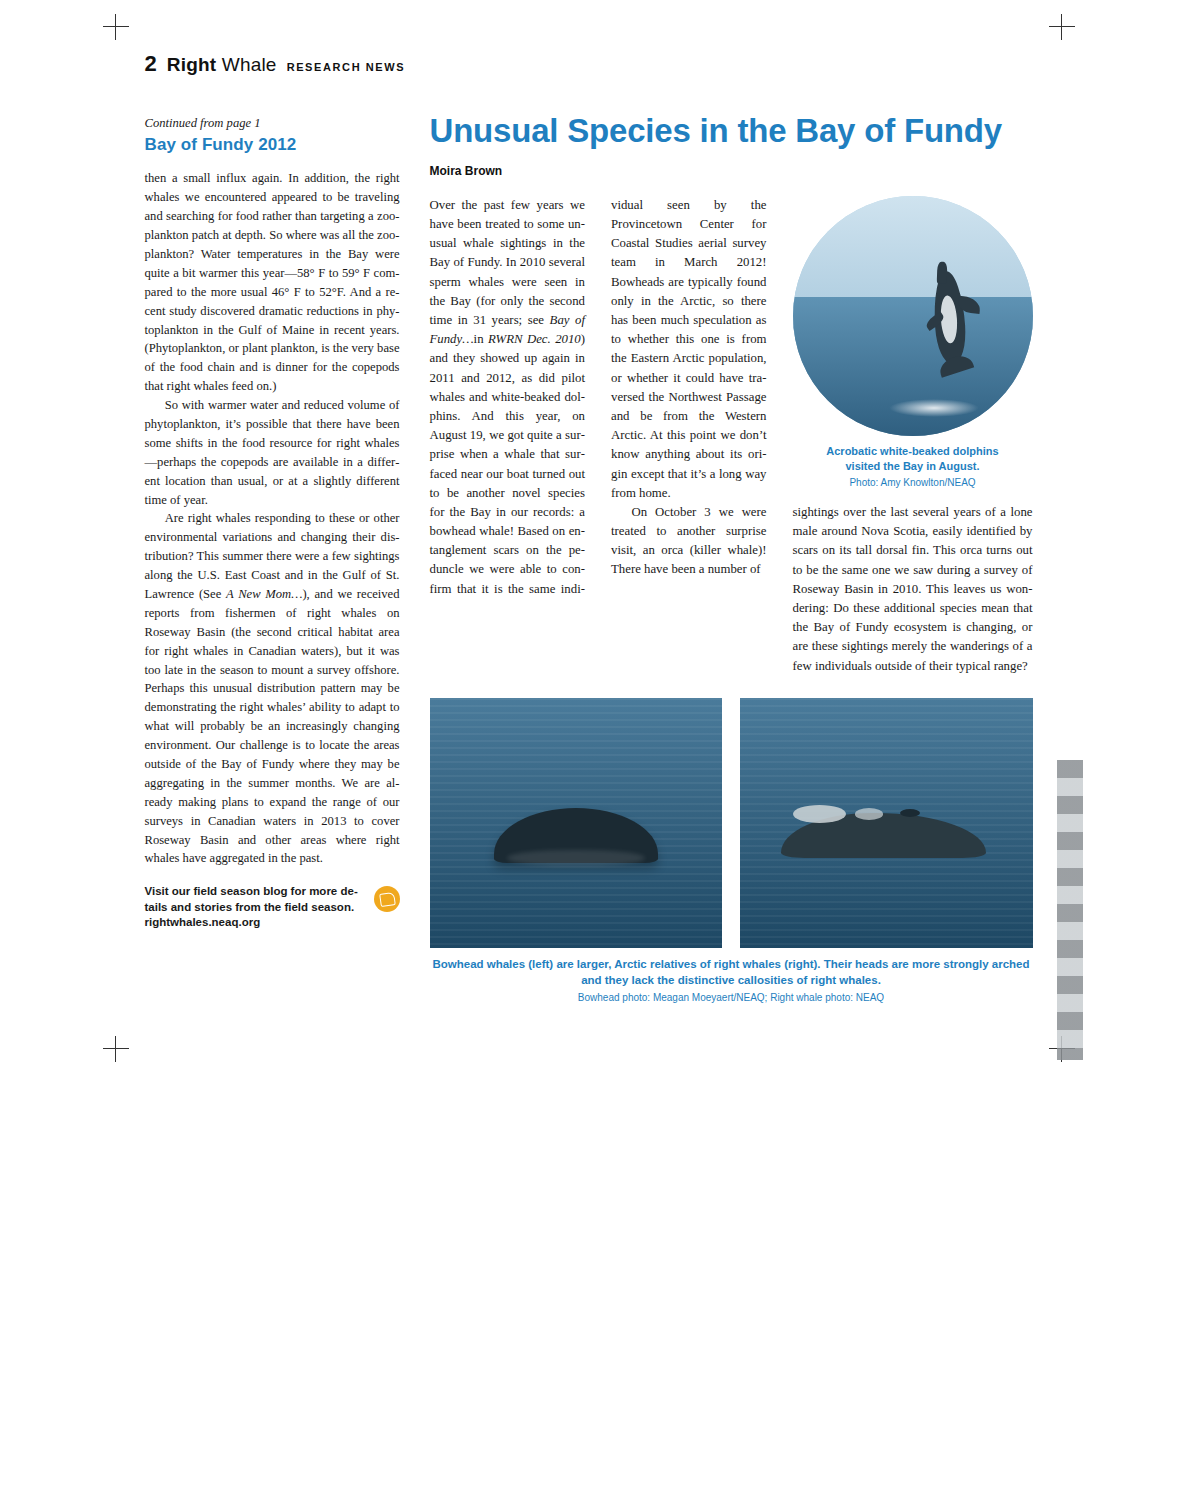2 Right Whale Research News
Continued from page 1
Bay of Fundy 2012
then a small influx again. In addition, the right whales we encountered appeared to be traveling and searching for food rather than targeting a zooplankton patch at depth. So where was all the zooplankton? Water temperatures in the Bay were quite a bit warmer this year—58° F to 59° F compared to the more usual 46° F to 52°F. And a recent study discovered dramatic reductions in phytoplankton in the Gulf of Maine in recent years. (Phytoplankton, or plant plankton, is the very base of the food chain and is dinner for the copepods that right whales feed on.)
So with warmer water and reduced volume of phytoplankton, it’s possible that there have been some shifts in the food resource for right whales—perhaps the copepods are available in a different location than usual, or at a slightly different time of year.
Are right whales responding to these or other environmental variations and changing their distribution? This summer there were a few sightings along the U.S. East Coast and in the Gulf of St. Lawrence (See A New Mom…), and we received reports from fishermen of right whales on Roseway Basin (the second critical habitat area for right whales in Canadian waters), but it was too late in the season to mount a survey offshore. Perhaps this unusual distribution pattern may be demonstrating the right whales’ ability to adapt to what will probably be an increasingly changing environment. Our challenge is to locate the areas outside of the Bay of Fundy where they may be aggregating in the summer months. We are already making plans to expand the range of our surveys in Canadian waters in 2013 to cover Roseway Basin and other areas where right whales have aggregated in the past.
Visit our field season blog for more details and stories from the field season.
rightwhales.neaq.org
Unusual Species in the Bay of Fundy
Moira Brown
Over the past few years we have been treated to some unusual whale sightings in the Bay of Fundy. In 2010 several sperm whales were seen in the Bay (for only the second time in 31 years; see Bay of Fundy…in RWRN Dec. 2010) and they showed up again in 2011 and 2012, as did pilot whales and white-beaked dolphins. And this year, on August 19, we got quite a surprise when a whale that surfaced near our boat turned out to be another novel species for the Bay in our records: a bowhead whale! Based on entanglement scars on the peduncle we were able to confirm that it is the same individual seen by the Provincetown Center for Coastal Studies aerial survey team in March 2012! Bowheads are typically found only in the Arctic, so there has been much speculation as to whether this one is from the Eastern Arctic population, or whether it could have traversed the Northwest Passage and be from the Western Arctic. At this point we don’t know anything about its origin except that it’s a long way from home.
On October 3 we were treated to another surprise visit, an orca (killer whale)! There have been a number of
Acrobatic white-beaked dolphins
visited the Bay in August. Photo: Amy Knowlton/NEAQ
sightings over the last several years of a lone male around Nova Scotia, easily identified by scars on its tall dorsal fin. This orca turns out to be the same one we saw during a survey of Roseway Basin in 2010. This leaves us wondering: Do these additional species mean that the Bay of Fundy ecosystem is changing, or are these sightings merely the wanderings of a few individuals outside of their typical range?
Bowhead whales (left) are larger, Arctic relatives of right whales (right). Their heads are more strongly arched and they lack the distinctive callosities of right whales. Bowhead photo: Meagan Moeyaert/NEAQ; Right whale photo: NEAQ